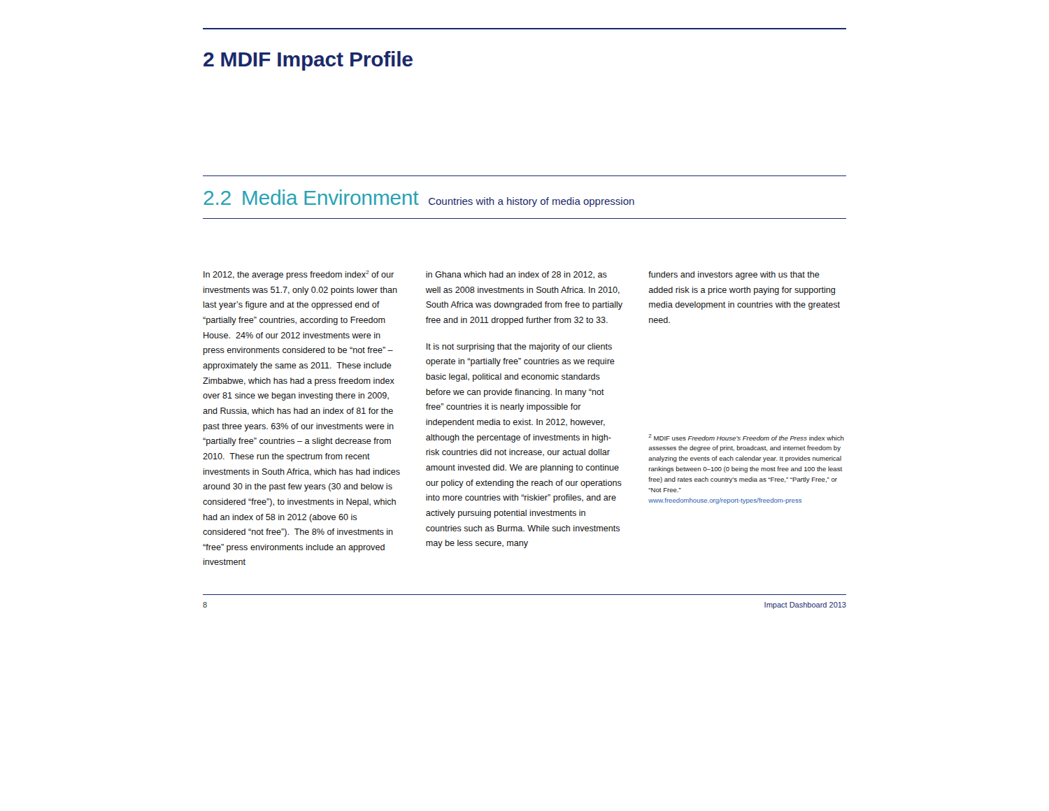2 MDIF Impact Profile
2.2 Media Environment Countries with a history of media oppression
In 2012, the average press freedom index2 of our investments was 51.7, only 0.02 points lower than last year’s figure and at the oppressed end of “partially free” countries, according to Freedom House. 24% of our 2012 investments were in press environments considered to be “not free” – approximately the same as 2011. These include Zimbabwe, which has had a press freedom index over 81 since we began investing there in 2009, and Russia, which has had an index of 81 for the past three years. 63% of our investments were in “partially free” countries – a slight decrease from 2010. These run the spectrum from recent investments in South Africa, which has had indices around 30 in the past few years (30 and below is considered “free”), to investments in Nepal, which had an index of 58 in 2012 (above 60 is considered “not free”). The 8% of investments in “free” press environments include an approved investment
in Ghana which had an index of 28 in 2012, as well as 2008 investments in South Africa. In 2010, South Africa was downgraded from free to partially free and in 2011 dropped further from 32 to 33.
It is not surprising that the majority of our clients operate in “partially free” countries as we require basic legal, political and economic standards before we can provide financing. In many “not free” countries it is nearly impossible for independent media to exist. In 2012, however, although the percentage of investments in high-risk countries did not increase, our actual dollar amount invested did. We are planning to continue our policy of extending the reach of our operations into more countries with “riskier” profiles, and are actively pursuing potential investments in countries such as Burma. While such investments may be less secure, many
funders and investors agree with us that the added risk is a price worth paying for supporting media development in countries with the greatest need.
2 MDIF uses Freedom House’s Freedom of the Press index which assesses the degree of print, broadcast, and internet freedom by analyzing the events of each calendar year. It provides numerical rankings between 0–100 (0 being the most free and 100 the least free) and rates each country’s media as “Free,” “Partly Free,” or “Not Free.”
www.freedomhouse.org/report-types/freedom-press
8 Impact Dashboard 2013